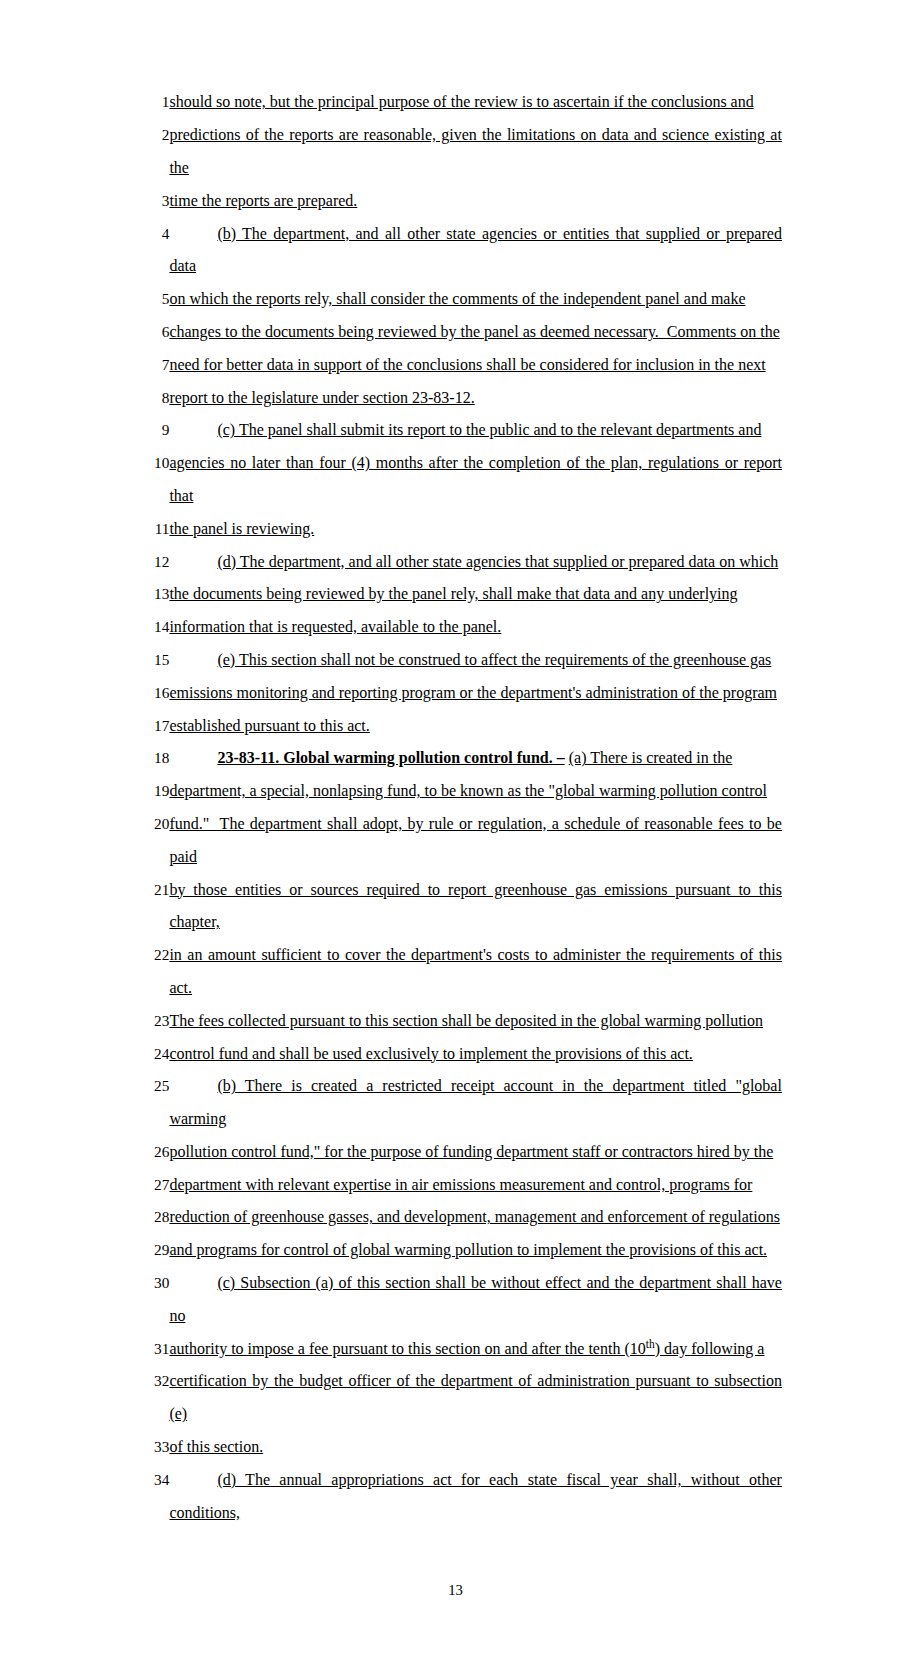| 1 | should so note, but the principal purpose of the review is to ascertain if the conclusions and |
| 2 | predictions of the reports are reasonable, given the limitations on data and science existing at the |
| 3 | time the reports are prepared. |
| 4 | (b) The department, and all other state agencies or entities that supplied or prepared data |
| 5 | on which the reports rely, shall consider the comments of the independent panel and make |
| 6 | changes to the documents being reviewed by the panel as deemed necessary. Comments on the |
| 7 | need for better data in support of the conclusions shall be considered for inclusion in the next |
| 8 | report to the legislature under section 23-83-12. |
| 9 | (c) The panel shall submit its report to the public and to the relevant departments and |
| 10 | agencies no later than four (4) months after the completion of the plan, regulations or report that |
| 11 | the panel is reviewing. |
| 12 | (d) The department, and all other state agencies that supplied or prepared data on which |
| 13 | the documents being reviewed by the panel rely, shall make that data and any underlying |
| 14 | information that is requested, available to the panel. |
| 15 | (e) This section shall not be construed to affect the requirements of the greenhouse gas |
| 16 | emissions monitoring and reporting program or the department's administration of the program |
| 17 | established pursuant to this act. |
| 18 | 23-83-11. Global warming pollution control fund. – (a) There is created in the |
| 19 | department, a special, nonlapsing fund, to be known as the "global warming pollution control |
| 20 | fund." The department shall adopt, by rule or regulation, a schedule of reasonable fees to be paid |
| 21 | by those entities or sources required to report greenhouse gas emissions pursuant to this chapter, |
| 22 | in an amount sufficient to cover the department's costs to administer the requirements of this act. |
| 23 | The fees collected pursuant to this section shall be deposited in the global warming pollution |
| 24 | control fund and shall be used exclusively to implement the provisions of this act. |
| 25 | (b) There is created a restricted receipt account in the department titled "global warming |
| 26 | pollution control fund," for the purpose of funding department staff or contractors hired by the |
| 27 | department with relevant expertise in air emissions measurement and control, programs for |
| 28 | reduction of greenhouse gasses, and development, management and enforcement of regulations |
| 29 | and programs for control of global warming pollution to implement the provisions of this act. |
| 30 | (c) Subsection (a) of this section shall be without effect and the department shall have no |
| 31 | authority to impose a fee pursuant to this section on and after the tenth (10 th ) day following a |
| 32 | certification by the budget officer of the department of administration pursuant to subsection (e) |
| 33 | of this section. |
| 34 | (d) The annual appropriations act for each state fiscal year shall, without other conditions, |
13